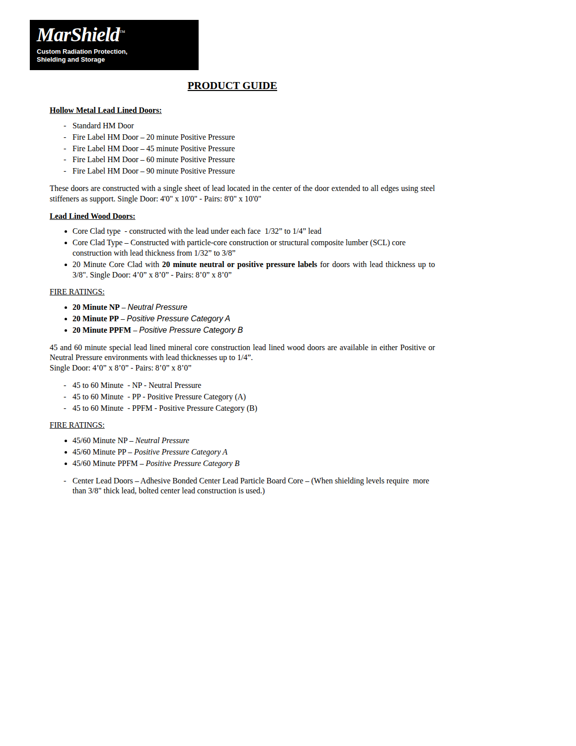MarShield™
Custom Radiation Protection,
Shielding and Storage
PRODUCT GUIDE
Hollow Metal Lead Lined Doors:
Standard HM Door
Fire Label HM Door – 20 minute Positive Pressure
Fire Label HM Door – 45 minute Positive Pressure
Fire Label HM Door – 60 minute Positive Pressure
Fire Label HM Door – 90 minute Positive Pressure
These doors are constructed with a single sheet of lead located in the center of the door extended to all edges using steel stiffeners as support. Single Door: 4'0" x 10'0" - Pairs: 8'0" x 10'0"
Lead Lined Wood Doors:
Core Clad type - constructed with the lead under each face 1/32” to 1/4” lead
Core Clad Type – Constructed with particle-core construction or structural composite lumber (SCL) core construction with lead thickness from 1/32” to 3/8”
20 Minute Core Clad with 20 minute neutral or positive pressure labels for doors with lead thickness up to 3/8". Single Door: 4’0” x 8’0” - Pairs: 8’0” x 8’0”
FIRE RATINGS:
20 Minute NP – Neutral Pressure
20 Minute PP – Positive Pressure Category A
20 Minute PPFM – Positive Pressure Category B
45 and 60 minute special lead lined mineral core construction lead lined wood doors are available in either Positive or Neutral Pressure environments with lead thicknesses up to 1/4”.
Single Door: 4’0” x 8’0” - Pairs: 8’0” x 8’0”
45 to 60 Minute - NP - Neutral Pressure
45 to 60 Minute - PP - Positive Pressure Category (A)
45 to 60 Minute - PPFM - Positive Pressure Category (B)
FIRE RATINGS:
45/60 Minute NP – Neutral Pressure
45/60 Minute PP – Positive Pressure Category A
45/60 Minute PPFM – Positive Pressure Category B
Center Lead Doors – Adhesive Bonded Center Lead Particle Board Core – (When shielding levels require more than 3/8" thick lead, bolted center lead construction is used.)